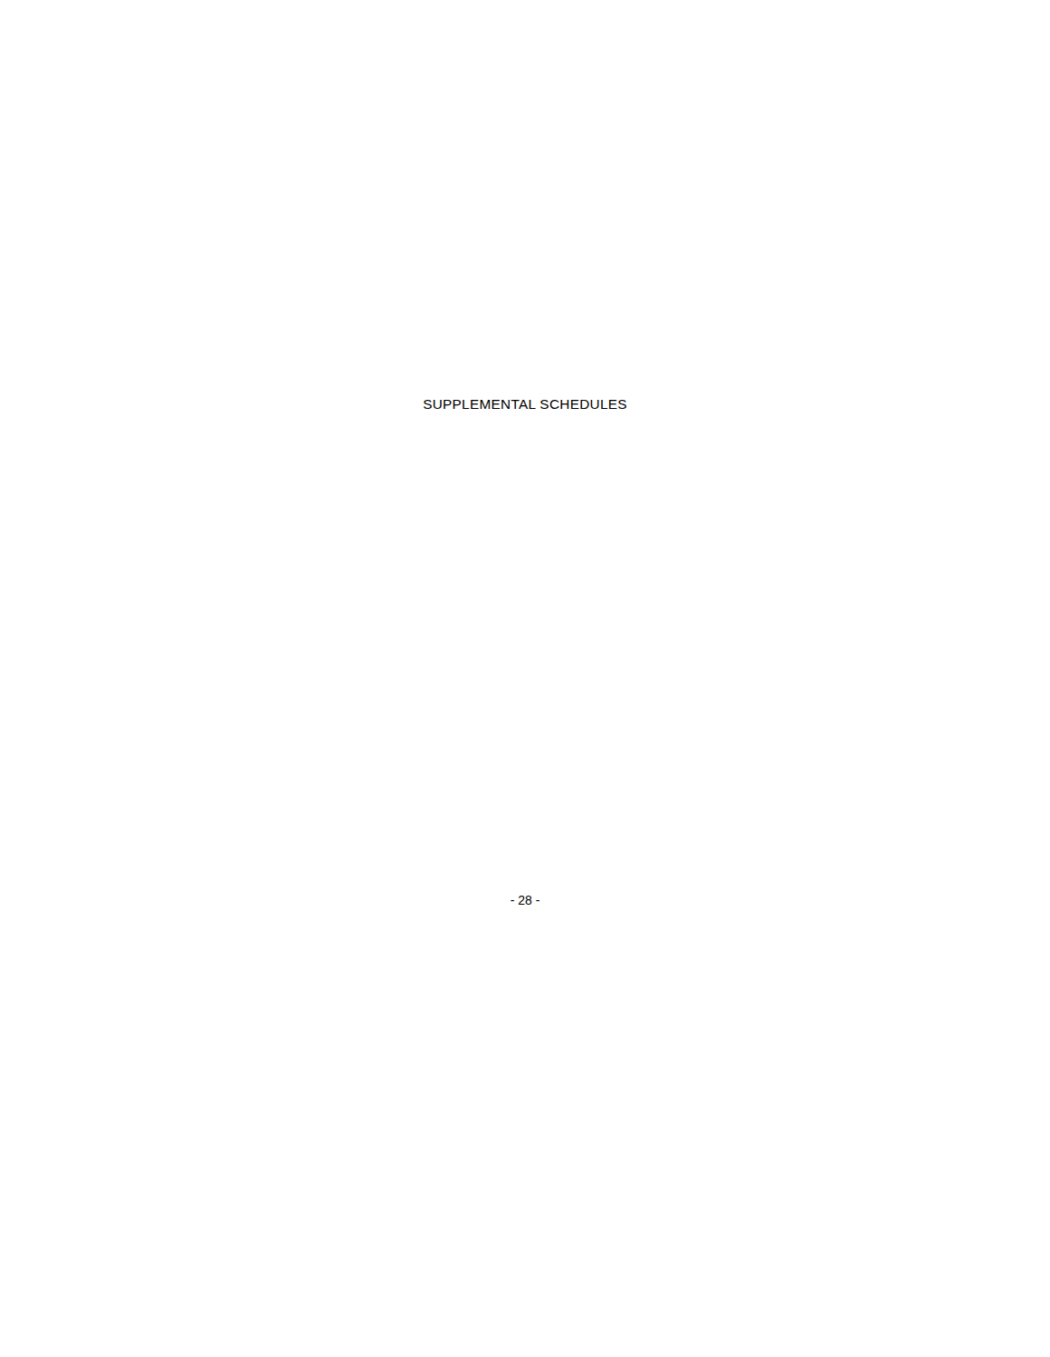SUPPLEMENTAL SCHEDULES
- 28 -